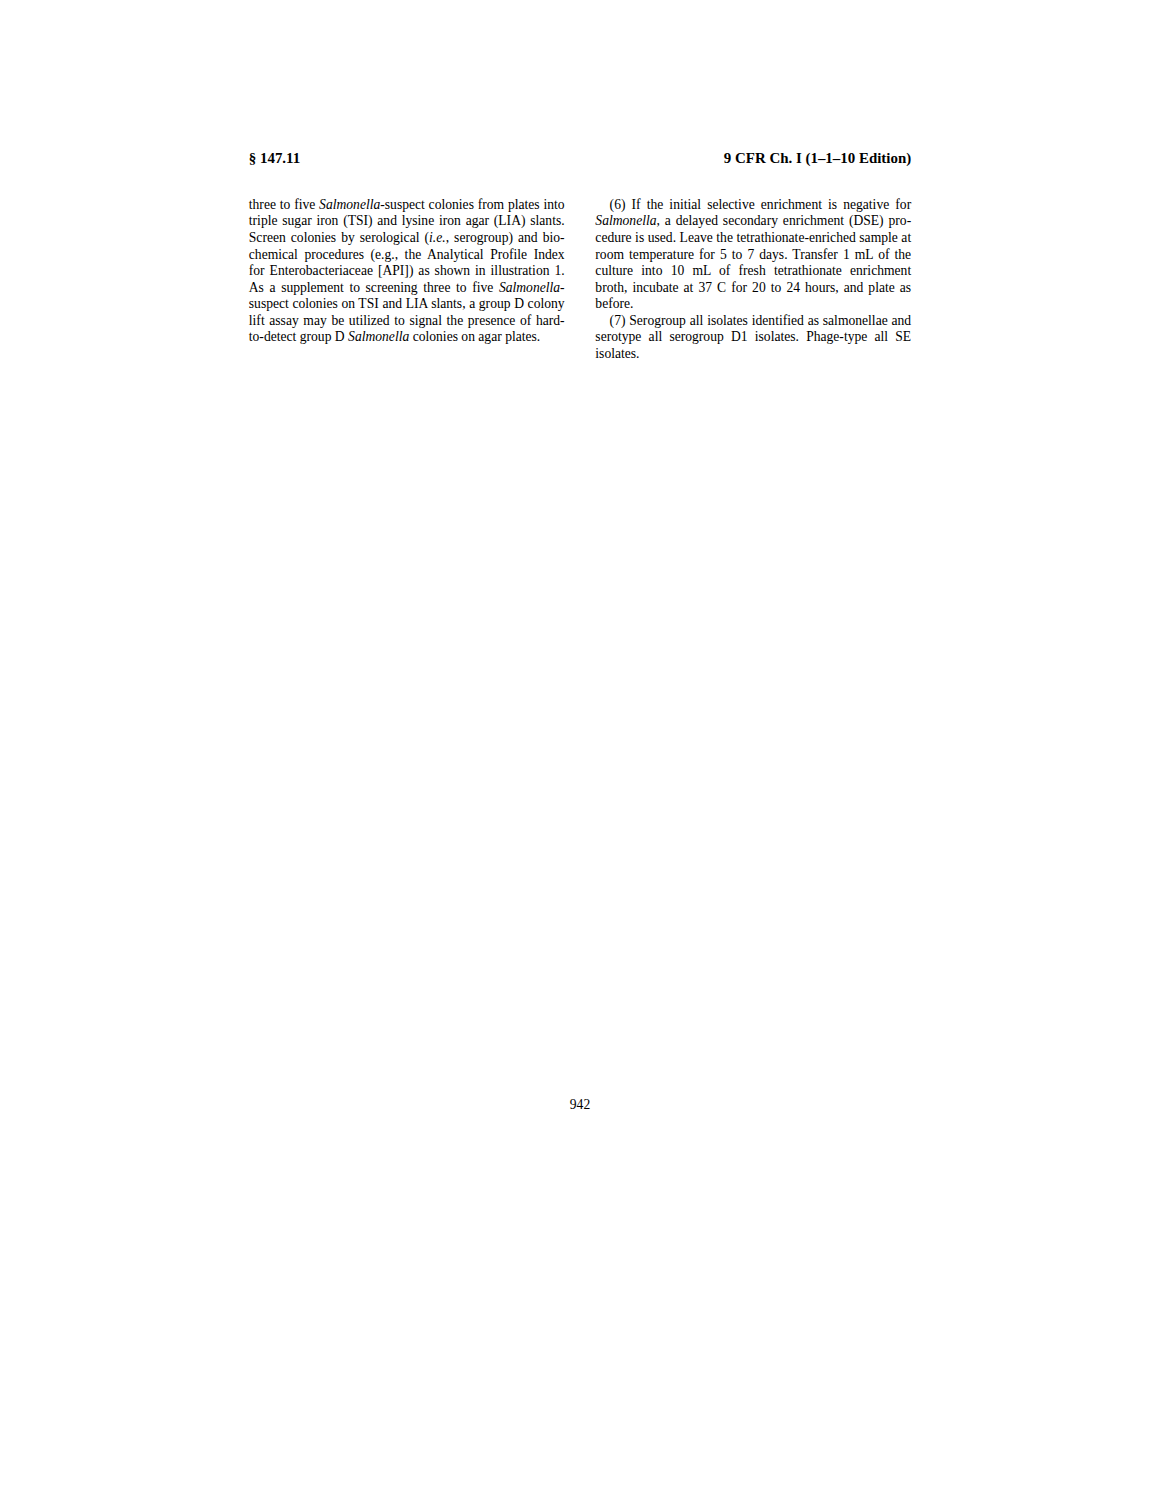§ 147.11 9 CFR Ch. I (1–1–10 Edition)
three to five Salmonella-suspect colonies from plates into triple sugar iron (TSI) and lysine iron agar (LIA) slants. Screen colonies by serological (i.e., serogroup) and biochemical procedures (e.g., the Analytical Profile Index for Enterobacteriaceae [API]) as shown in illustration 1. As a supplement to screening three to five Salmonella-suspect colonies on TSI and LIA slants, a group D colony lift assay may be utilized to signal the presence of hard-to-detect group D Salmonella colonies on agar plates.
(6) If the initial selective enrichment is negative for Salmonella, a delayed secondary enrichment (DSE) procedure is used. Leave the tetrathionate-enriched sample at room temperature for 5 to 7 days. Transfer 1 mL of the culture into 10 mL of fresh tetrathionate enrichment broth, incubate at 37 C for 20 to 24 hours, and plate as before.
(7) Serogroup all isolates identified as salmonellae and serotype all serogroup D1 isolates. Phage-type all SE isolates.
942